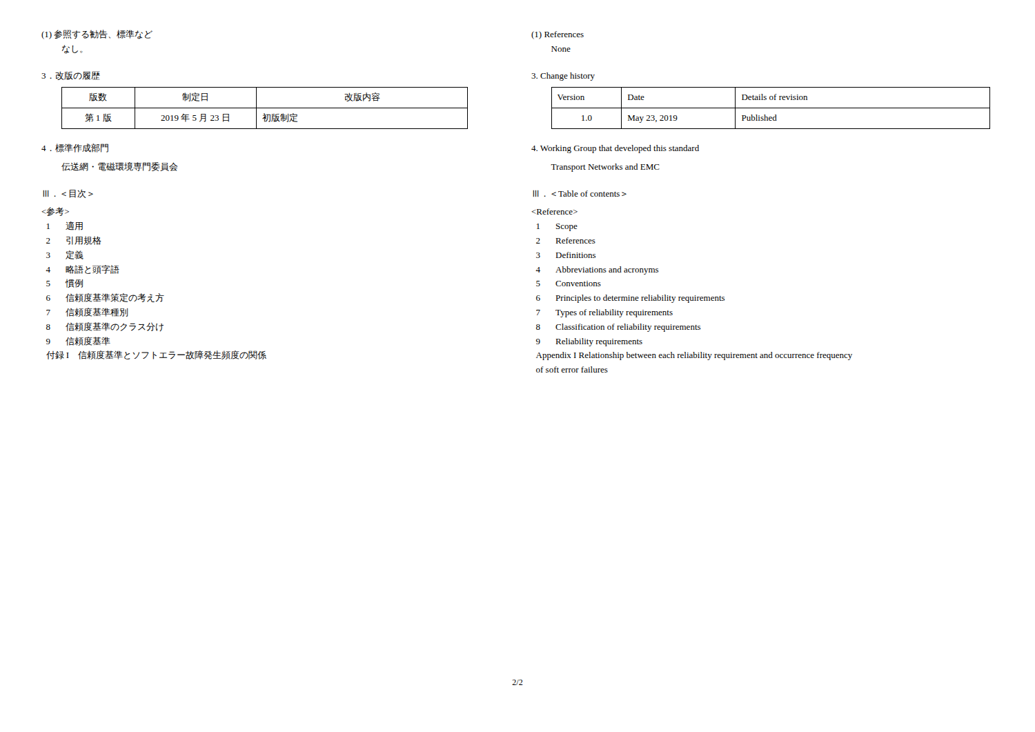(1) 参照する勧告、標準など
なし。
3．改版の履歴
| 版数 | 制定日 | 改版内容 |
| --- | --- | --- |
| 第 1 版 | 2019 年 5 月 23 日 | 初版制定 |
4．標準作成部門
伝送網・電磁環境専門委員会
Ⅲ．＜目次＞
<参考>
1 適用
2 引用規格
3 定義
4 略語と頭字語
5 慣例
6 信頼度基準策定の考え方
7 信頼度基準種別
8 信頼度基準のクラス分け
9 信頼度基準
付録 I　信頼度基準とソフトエラー故障発生頻度の関係
(1) References
None
3. Change history
| Version | Date | Details of revision |
| --- | --- | --- |
| 1.0 | May 23, 2019 | Published |
4. Working Group that developed this standard
Transport Networks and EMC
Ⅲ．＜Table of contents＞
<Reference>
1 Scope
2 References
3 Definitions
4 Abbreviations and acronyms
5 Conventions
6 Principles to determine reliability requirements
7 Types of reliability requirements
8 Classification of reliability requirements
9 Reliability requirements
Appendix I Relationship between each reliability requirement and occurrence frequency
of soft error failures
2/2